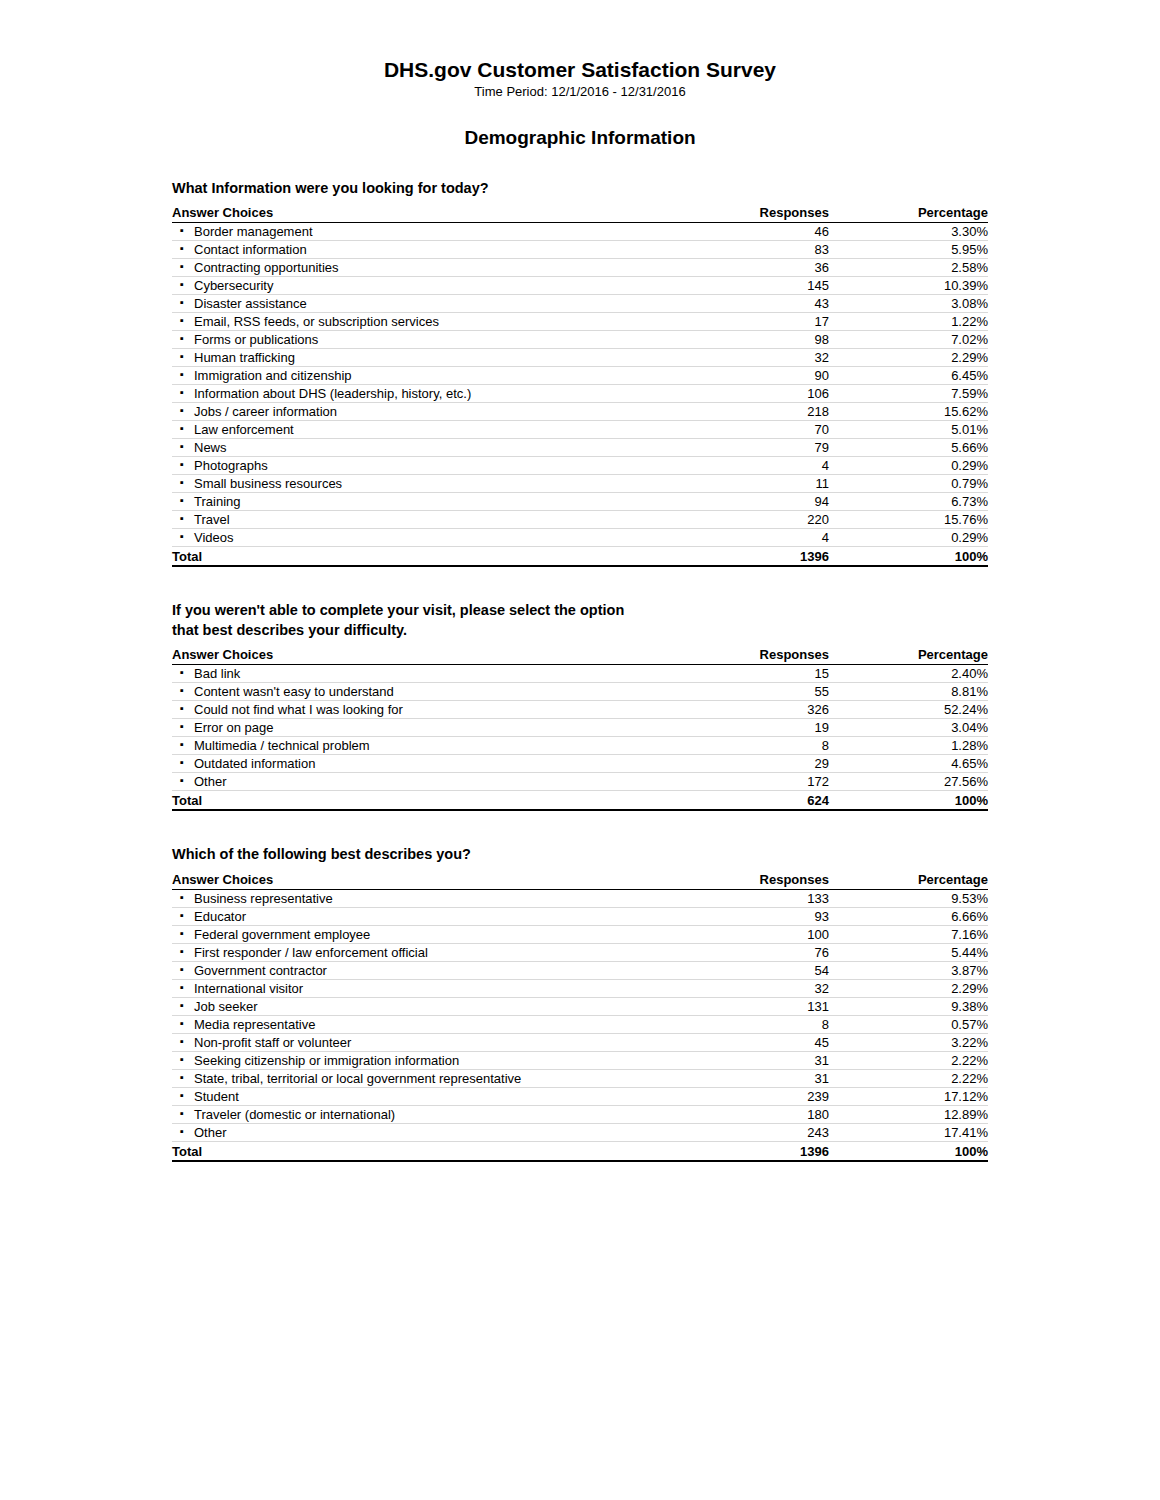DHS.gov Customer Satisfaction Survey
Time Period: 12/1/2016 - 12/31/2016
Demographic Information
What Information were you looking for today?
| Answer Choices | Responses | Percentage |
| --- | --- | --- |
| Border management | 46 | 3.30% |
| Contact information | 83 | 5.95% |
| Contracting opportunities | 36 | 2.58% |
| Cybersecurity | 145 | 10.39% |
| Disaster assistance | 43 | 3.08% |
| Email, RSS feeds, or subscription services | 17 | 1.22% |
| Forms or publications | 98 | 7.02% |
| Human trafficking | 32 | 2.29% |
| Immigration and citizenship | 90 | 6.45% |
| Information about DHS (leadership, history, etc.) | 106 | 7.59% |
| Jobs / career information | 218 | 15.62% |
| Law enforcement | 70 | 5.01% |
| News | 79 | 5.66% |
| Photographs | 4 | 0.29% |
| Small business resources | 11 | 0.79% |
| Training | 94 | 6.73% |
| Travel | 220 | 15.76% |
| Videos | 4 | 0.29% |
| Total | 1396 | 100% |
If you weren't able to complete your visit, please select the option
that best describes your difficulty.
| Answer Choices | Responses | Percentage |
| --- | --- | --- |
| Bad link | 15 | 2.40% |
| Content wasn't easy to understand | 55 | 8.81% |
| Could not find what I was looking for | 326 | 52.24% |
| Error on page | 19 | 3.04% |
| Multimedia / technical problem | 8 | 1.28% |
| Outdated information | 29 | 4.65% |
| Other | 172 | 27.56% |
| Total | 624 | 100% |
Which of the following best describes you?
| Answer Choices | Responses | Percentage |
| --- | --- | --- |
| Business representative | 133 | 9.53% |
| Educator | 93 | 6.66% |
| Federal government employee | 100 | 7.16% |
| First responder / law enforcement official | 76 | 5.44% |
| Government contractor | 54 | 3.87% |
| International visitor | 32 | 2.29% |
| Job seeker | 131 | 9.38% |
| Media representative | 8 | 0.57% |
| Non-profit staff or volunteer | 45 | 3.22% |
| Seeking citizenship or immigration information | 31 | 2.22% |
| State, tribal, territorial or local government representative | 31 | 2.22% |
| Student | 239 | 17.12% |
| Traveler (domestic or international) | 180 | 12.89% |
| Other | 243 | 17.41% |
| Total | 1396 | 100% |